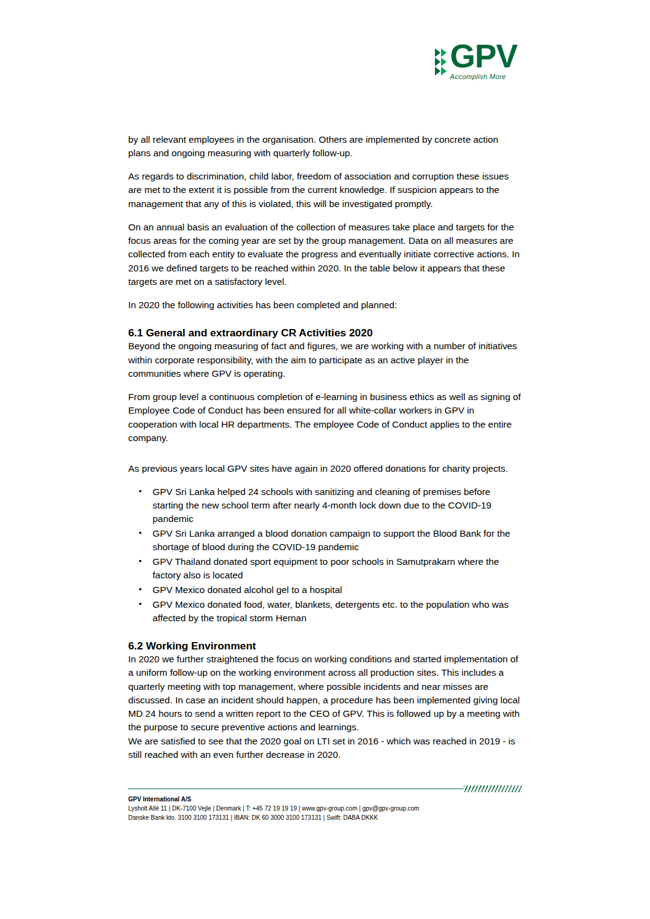GPV Accomplish More
by all relevant employees in the organisation. Others are implemented by concrete action plans and ongoing measuring with quarterly follow-up.
As regards to discrimination, child labor, freedom of association and corruption these issues are met to the extent it is possible from the current knowledge. If suspicion appears to the management that any of this is violated, this will be investigated promptly.
On an annual basis an evaluation of the collection of measures take place and targets for the focus areas for the coming year are set by the group management. Data on all measures are collected from each entity to evaluate the progress and eventually initiate corrective actions. In 2016 we defined targets to be reached within 2020. In the table below it appears that these targets are met on a satisfactory level.
In 2020 the following activities has been completed and planned:
6.1 General and extraordinary CR Activities 2020
Beyond the ongoing measuring of fact and figures, we are working with a number of initiatives within corporate responsibility, with the aim to participate as an active player in the communities where GPV is operating.
From group level a continuous completion of e-learning in business ethics as well as signing of Employee Code of Conduct has been ensured for all white-collar workers in GPV in cooperation with local HR departments. The employee Code of Conduct applies to the entire company.
As previous years local GPV sites have again in 2020 offered donations for charity projects.
GPV Sri Lanka helped 24 schools with sanitizing and cleaning of premises before starting the new school term after nearly 4-month lock down due to the COVID-19 pandemic
GPV Sri Lanka arranged a blood donation campaign to support the Blood Bank for the shortage of blood during the COVID-19 pandemic
GPV Thailand donated sport equipment to poor schools in Samutprakarn where the factory also is located
GPV Mexico donated alcohol gel to a hospital
GPV Mexico donated food, water, blankets, detergents etc. to the population who was affected by the tropical storm Hernan
6.2 Working Environment
In 2020 we further straightened the focus on working conditions and started implementation of a uniform follow-up on the working environment across all production sites. This includes a quarterly meeting with top management, where possible incidents and near misses are discussed. In case an incident should happen, a procedure has been implemented giving local MD 24 hours to send a written report to the CEO of GPV. This is followed up by a meeting with the purpose to secure preventive actions and learnings.
We are satisfied to see that the 2020 goal on LTI set in 2016 - which was reached in 2019 - is still reached with an even further decrease in 2020.
GPV International A/S
Lysholt Allé 11 | DK-7100 Vejle | Denmark | T: +45 72 19 19 19 | www.gpv-group.com | gpv@gpv-group.com
Danske Bank kto. 3100 3100 173131 | IBAN: DK 60 3000 3100 173131 | Swift: DABA DKKK